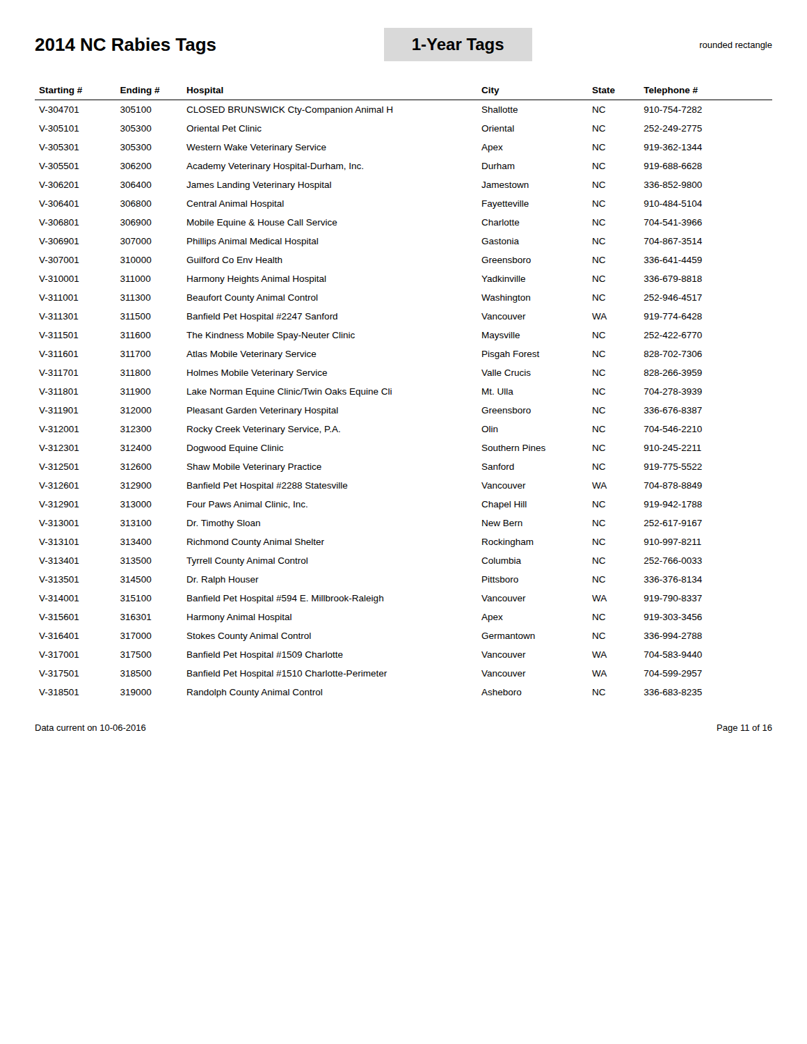2014 NC Rabies Tags
1-Year Tags
rounded rectangle
| Starting # | Ending # | Hospital | City | State | Telephone # |
| --- | --- | --- | --- | --- | --- |
| V-304701 | 305100 | CLOSED BRUNSWICK Cty-Companion Animal H | Shallotte | NC | 910-754-7282 |
| V-305101 | 305300 | Oriental Pet Clinic | Oriental | NC | 252-249-2775 |
| V-305301 | 305300 | Western Wake Veterinary Service | Apex | NC | 919-362-1344 |
| V-305501 | 306200 | Academy Veterinary Hospital-Durham, Inc. | Durham | NC | 919-688-6628 |
| V-306201 | 306400 | James Landing Veterinary Hospital | Jamestown | NC | 336-852-9800 |
| V-306401 | 306800 | Central Animal Hospital | Fayetteville | NC | 910-484-5104 |
| V-306801 | 306900 | Mobile Equine & House Call Service | Charlotte | NC | 704-541-3966 |
| V-306901 | 307000 | Phillips Animal Medical Hospital | Gastonia | NC | 704-867-3514 |
| V-307001 | 310000 | Guilford Co Env Health | Greensboro | NC | 336-641-4459 |
| V-310001 | 311000 | Harmony Heights Animal Hospital | Yadkinville | NC | 336-679-8818 |
| V-311001 | 311300 | Beaufort County Animal Control | Washington | NC | 252-946-4517 |
| V-311301 | 311500 | Banfield Pet Hospital #2247 Sanford | Vancouver | WA | 919-774-6428 |
| V-311501 | 311600 | The Kindness Mobile Spay-Neuter Clinic | Maysville | NC | 252-422-6770 |
| V-311601 | 311700 | Atlas Mobile Veterinary Service | Pisgah Forest | NC | 828-702-7306 |
| V-311701 | 311800 | Holmes Mobile Veterinary Service | Valle Crucis | NC | 828-266-3959 |
| V-311801 | 311900 | Lake Norman Equine Clinic/Twin Oaks Equine Cli | Mt. Ulla | NC | 704-278-3939 |
| V-311901 | 312000 | Pleasant Garden Veterinary Hospital | Greensboro | NC | 336-676-8387 |
| V-312001 | 312300 | Rocky Creek Veterinary Service, P.A. | Olin | NC | 704-546-2210 |
| V-312301 | 312400 | Dogwood Equine Clinic | Southern Pines | NC | 910-245-2211 |
| V-312501 | 312600 | Shaw Mobile Veterinary Practice | Sanford | NC | 919-775-5522 |
| V-312601 | 312900 | Banfield Pet Hospital #2288 Statesville | Vancouver | WA | 704-878-8849 |
| V-312901 | 313000 | Four Paws Animal Clinic, Inc. | Chapel Hill | NC | 919-942-1788 |
| V-313001 | 313100 | Dr. Timothy Sloan | New Bern | NC | 252-617-9167 |
| V-313101 | 313400 | Richmond County Animal Shelter | Rockingham | NC | 910-997-8211 |
| V-313401 | 313500 | Tyrrell County Animal Control | Columbia | NC | 252-766-0033 |
| V-313501 | 314500 | Dr. Ralph Houser | Pittsboro | NC | 336-376-8134 |
| V-314001 | 315100 | Banfield Pet Hospital #594 E. Millbrook-Raleigh | Vancouver | WA | 919-790-8337 |
| V-315601 | 316301 | Harmony Animal Hospital | Apex | NC | 919-303-3456 |
| V-316401 | 317000 | Stokes County Animal Control | Germantown | NC | 336-994-2788 |
| V-317001 | 317500 | Banfield Pet Hospital #1509 Charlotte | Vancouver | WA | 704-583-9440 |
| V-317501 | 318500 | Banfield Pet Hospital #1510 Charlotte-Perimeter | Vancouver | WA | 704-599-2957 |
| V-318501 | 319000 | Randolph County Animal Control | Asheboro | NC | 336-683-8235 |
Data current on 10-06-2016
Page 11 of 16